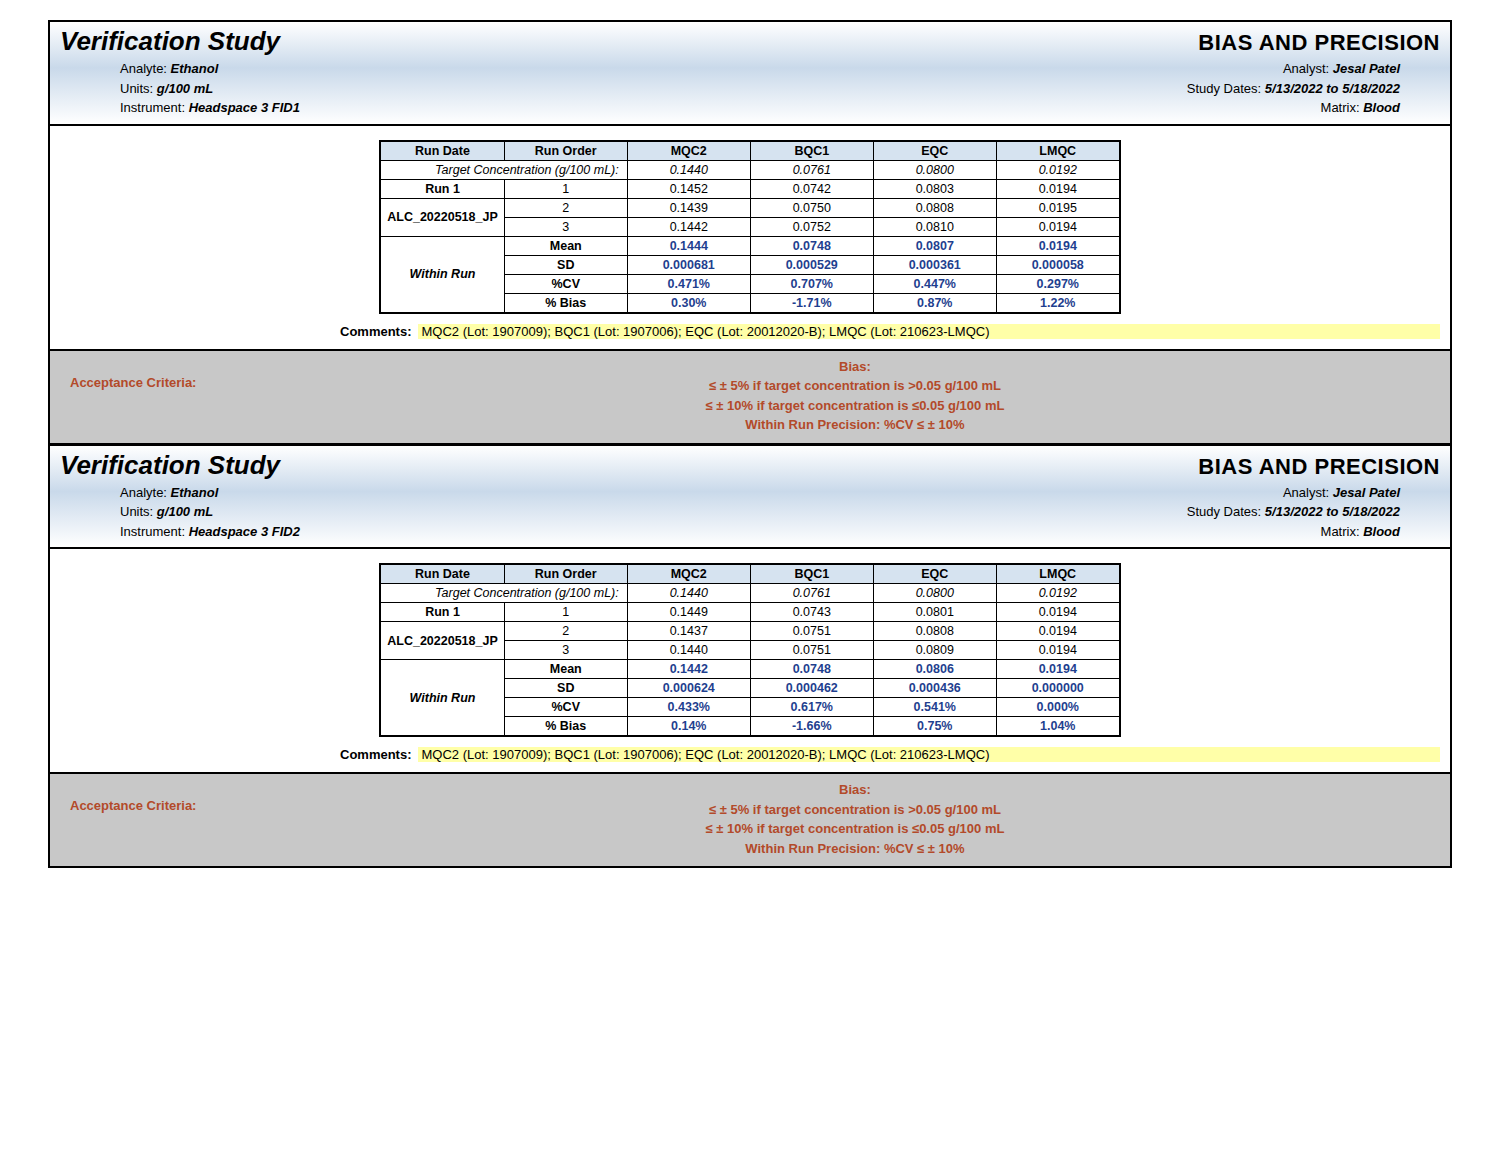Verification Study BIAS AND PRECISION
Analyte: Ethanol
Units: g/100 mL
Instrument: Headspace 3 FID1
Analyst: Jesal Patel
Study Dates: 5/13/2022 to 5/18/2022
Matrix: Blood
| Run Date | Run Order | MQC2 | BQC1 | EQC | LMQC |
| --- | --- | --- | --- | --- | --- |
| Target Concentration (g/100 mL): | 0.1440 | 0.0761 | 0.0800 | 0.0192 |
| Run 1 | 1 | 0.1452 | 0.0742 | 0.0803 | 0.0194 |
| ALC_20220518_JP | 2 | 0.1439 | 0.0750 | 0.0808 | 0.0195 |
| 3 | 0.1442 | 0.0752 | 0.0810 | 0.0194 |
| Within Run | Mean | 0.1444 | 0.0748 | 0.0807 | 0.0194 |
| SD | 0.000681 | 0.000529 | 0.000361 | 0.000058 |
| %CV | 0.471% | 0.707% | 0.447% | 0.297% |
| % Bias | 0.30% | -1.71% | 0.87% | 1.22% |
Comments: MQC2 (Lot: 1907009); BQC1 (Lot: 1907006); EQC (Lot: 20012020-B); LMQC (Lot: 210623-LMQC)
Acceptance Criteria:
Bias: ≤ ± 5% if target concentration is >0.05 g/100 mL
≤ ± 10% if target concentration is ≤0.05 g/100 mL
Within Run Precision: %CV ≤ ± 10%
Verification Study BIAS AND PRECISION
Analyte: Ethanol
Units: g/100 mL
Instrument: Headspace 3 FID2
Analyst: Jesal Patel
Study Dates: 5/13/2022 to 5/18/2022
Matrix: Blood
| Run Date | Run Order | MQC2 | BQC1 | EQC | LMQC |
| --- | --- | --- | --- | --- | --- |
| Target Concentration (g/100 mL): | 0.1440 | 0.0761 | 0.0800 | 0.0192 |
| Run 1 | 1 | 0.1449 | 0.0743 | 0.0801 | 0.0194 |
| ALC_20220518_JP | 2 | 0.1437 | 0.0751 | 0.0808 | 0.0194 |
| 3 | 0.1440 | 0.0751 | 0.0809 | 0.0194 |
| Within Run | Mean | 0.1442 | 0.0748 | 0.0806 | 0.0194 |
| SD | 0.000624 | 0.000462 | 0.000436 | 0.000000 |
| %CV | 0.433% | 0.617% | 0.541% | 0.000% |
| % Bias | 0.14% | -1.66% | 0.75% | 1.04% |
Comments: MQC2 (Lot: 1907009); BQC1 (Lot: 1907006); EQC (Lot: 20012020-B); LMQC (Lot: 210623-LMQC)
Acceptance Criteria:
Bias: ≤ ± 5% if target concentration is >0.05 g/100 mL
≤ ± 10% if target concentration is ≤0.05 g/100 mL
Within Run Precision: %CV ≤ ± 10%